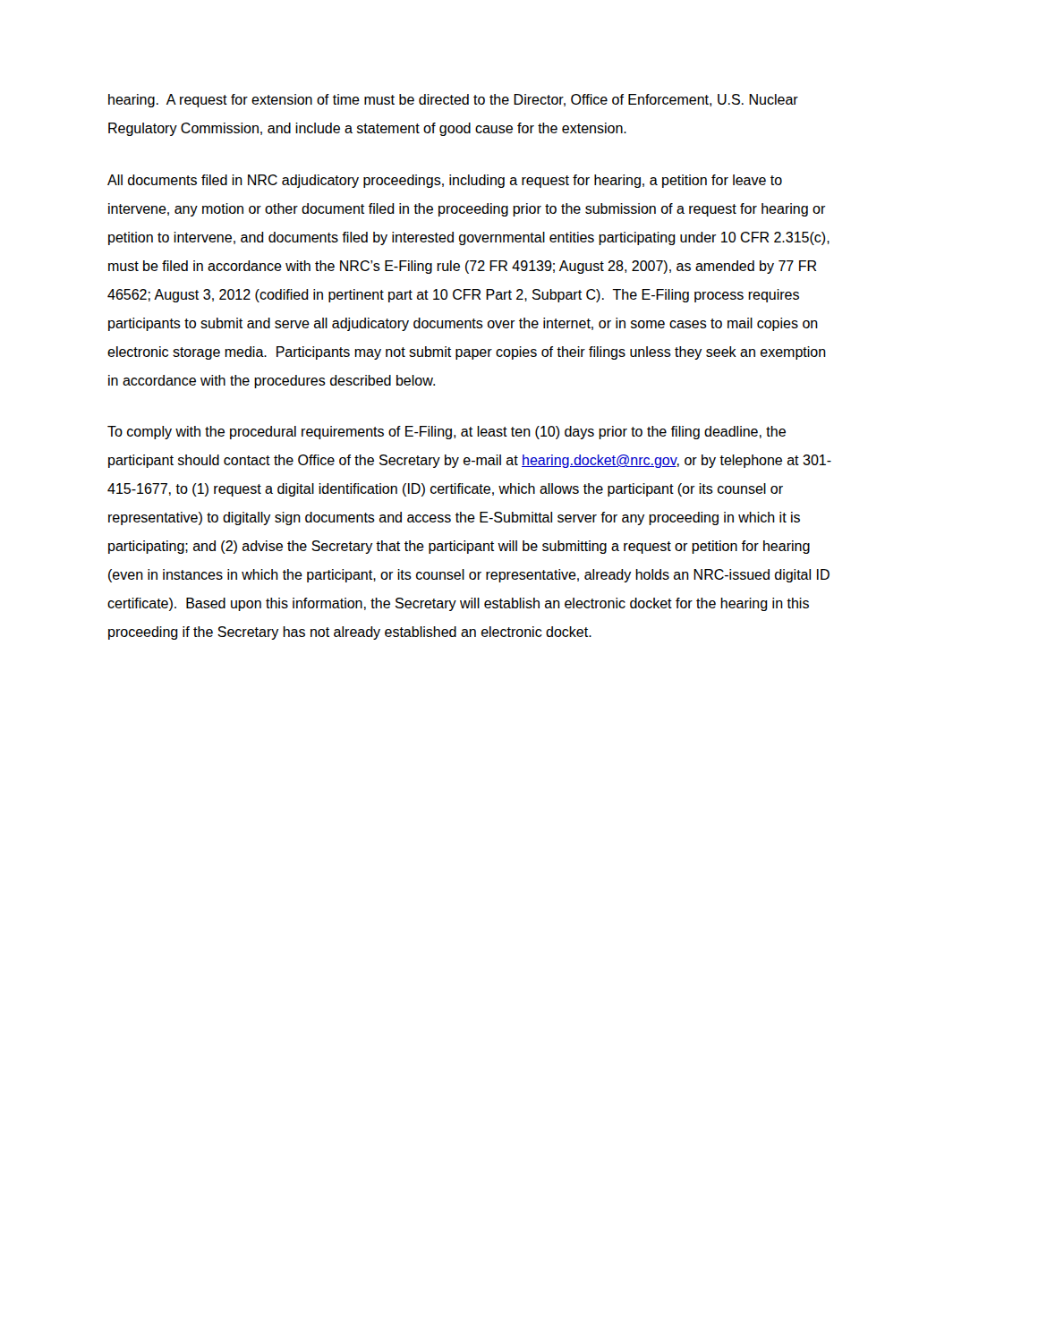hearing. A request for extension of time must be directed to the Director, Office of Enforcement, U.S. Nuclear Regulatory Commission, and include a statement of good cause for the extension.
All documents filed in NRC adjudicatory proceedings, including a request for hearing, a petition for leave to intervene, any motion or other document filed in the proceeding prior to the submission of a request for hearing or petition to intervene, and documents filed by interested governmental entities participating under 10 CFR 2.315(c), must be filed in accordance with the NRC’s E-Filing rule (72 FR 49139; August 28, 2007), as amended by 77 FR 46562; August 3, 2012 (codified in pertinent part at 10 CFR Part 2, Subpart C). The E-Filing process requires participants to submit and serve all adjudicatory documents over the internet, or in some cases to mail copies on electronic storage media. Participants may not submit paper copies of their filings unless they seek an exemption in accordance with the procedures described below.
To comply with the procedural requirements of E-Filing, at least ten (10) days prior to the filing deadline, the participant should contact the Office of the Secretary by e-mail at hearing.docket@nrc.gov, or by telephone at 301-415-1677, to (1) request a digital identification (ID) certificate, which allows the participant (or its counsel or representative) to digitally sign documents and access the E-Submittal server for any proceeding in which it is participating; and (2) advise the Secretary that the participant will be submitting a request or petition for hearing (even in instances in which the participant, or its counsel or representative, already holds an NRC-issued digital ID certificate). Based upon this information, the Secretary will establish an electronic docket for the hearing in this proceeding if the Secretary has not already established an electronic docket.